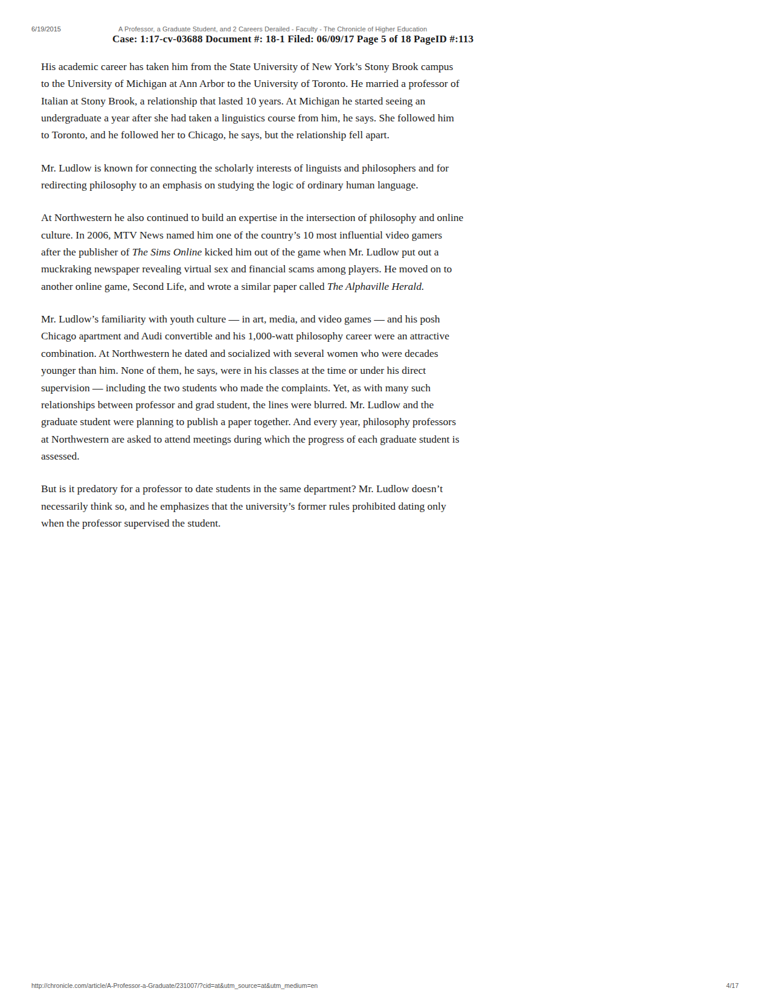6/19/2015
A Professor, a Graduate Student, and 2 Careers Derailed - Faculty - The Chronicle of Higher Education
Case: 1:17-cv-03688 Document #: 18-1 Filed: 06/09/17 Page 5 of 18 PageID #:113
His academic career has taken him from the State University of New York’s Stony Brook campus to the University of Michigan at Ann Arbor to the University of Toronto. He married a professor of Italian at Stony Brook, a relationship that lasted 10 years. At Michigan he started seeing an undergraduate a year after she had taken a linguistics course from him, he says. She followed him to Toronto, and he followed her to Chicago, he says, but the relationship fell apart.
Mr. Ludlow is known for connecting the scholarly interests of linguists and philosophers and for redirecting philosophy to an emphasis on studying the logic of ordinary human language.
At Northwestern he also continued to build an expertise in the intersection of philosophy and online culture. In 2006, MTV News named him one of the country’s 10 most influential video gamers after the publisher of The Sims Online kicked him out of the game when Mr. Ludlow put out a muckraking newspaper revealing virtual sex and financial scams among players. He moved on to another online game, Second Life, and wrote a similar paper called The Alphaville Herald.
Mr. Ludlow’s familiarity with youth culture — in art, media, and video games — and his posh Chicago apartment and Audi convertible and his 1,000-watt philosophy career were an attractive combination. At Northwestern he dated and socialized with several women who were decades younger than him. None of them, he says, were in his classes at the time or under his direct supervision — including the two students who made the complaints. Yet, as with many such relationships between professor and grad student, the lines were blurred. Mr. Ludlow and the graduate student were planning to publish a paper together. And every year, philosophy professors at Northwestern are asked to attend meetings during which the progress of each graduate student is assessed.
But is it predatory for a professor to date students in the same department? Mr. Ludlow doesn’t necessarily think so, and he emphasizes that the university’s former rules prohibited dating only when the professor supervised the student.
http://chronicle.com/article/A-Professor-a-Graduate/231007/?cid=at&utm_source=at&utm_medium=en
4/17